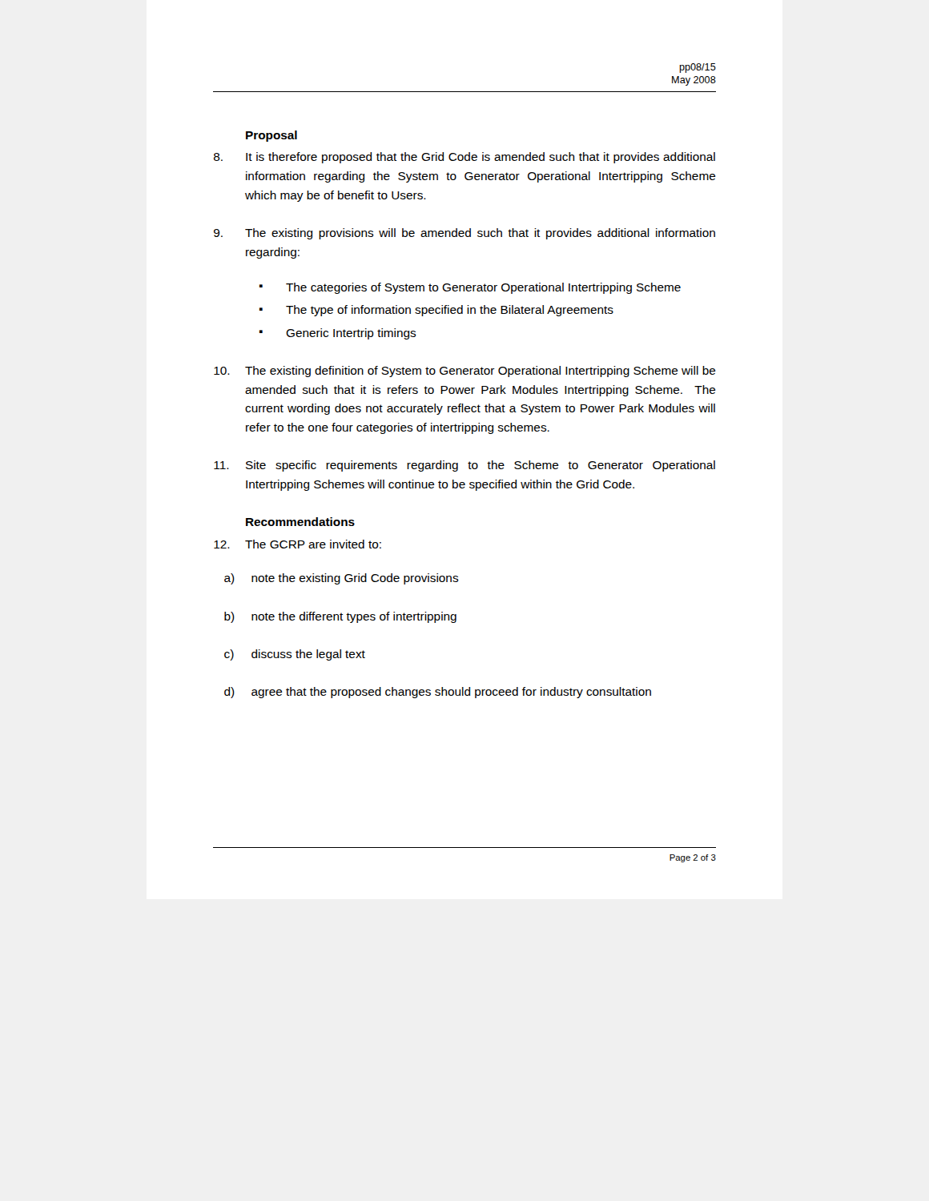pp08/15
May 2008
Proposal
8. It is therefore proposed that the Grid Code is amended such that it provides additional information regarding the System to Generator Operational Intertripping Scheme which may be of benefit to Users.
9. The existing provisions will be amended such that it provides additional information regarding:
The categories of System to Generator Operational Intertripping Scheme
The type of information specified in the Bilateral Agreements
Generic Intertrip timings
10. The existing definition of System to Generator Operational Intertripping Scheme will be amended such that it is refers to Power Park Modules Intertripping Scheme. The current wording does not accurately reflect that a System to Power Park Modules will refer to the one four categories of intertripping schemes.
11. Site specific requirements regarding to the Scheme to Generator Operational Intertripping Schemes will continue to be specified within the Grid Code.
Recommendations
12. The GCRP are invited to:
a) note the existing Grid Code provisions
b) note the different types of intertripping
c) discuss the legal text
d) agree that the proposed changes should proceed for industry consultation
Page 2 of 3